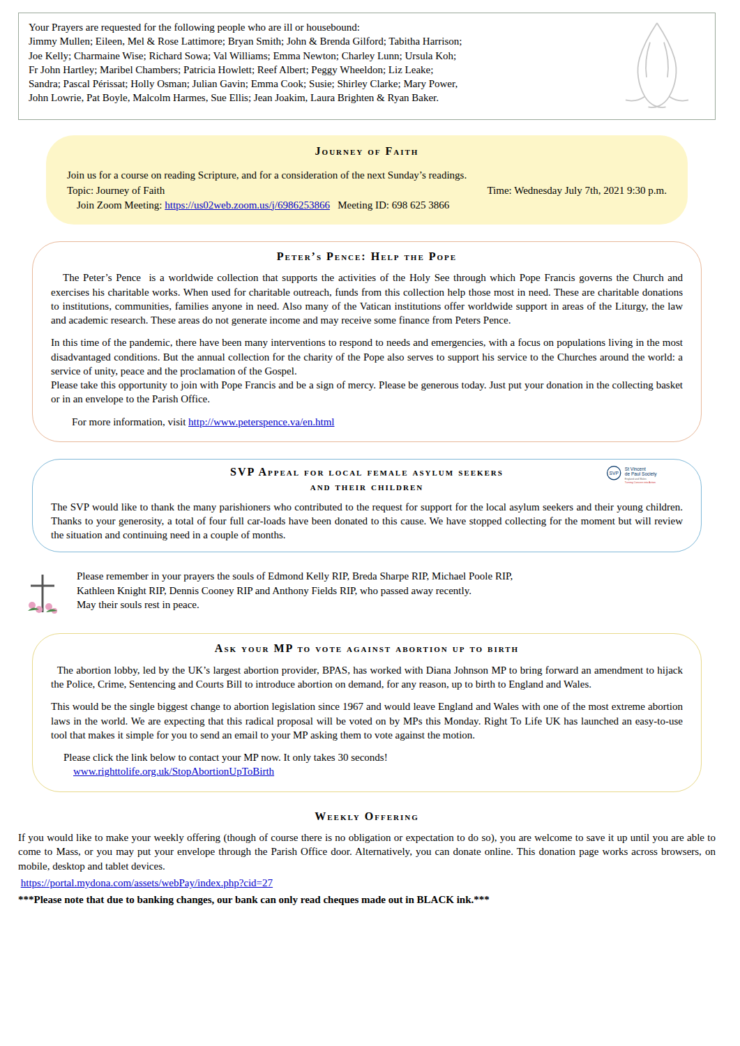Your Prayers are requested for the following people who are ill or housebound:
Jimmy Mullen; Eileen, Mel & Rose Lattimore; Bryan Smith; John & Brenda Gilford; Tabitha Harrison;
Joe Kelly; Charmaine Wise; Richard Sowa; Val Williams; Emma Newton; Charley Lunn; Ursula Koh;
Fr John Hartley; Maribel Chambers; Patricia Howlett; Reef Albert; Peggy Wheeldon; Liz Leake;
Sandra; Pascal Périssat; Holly Osman; Julian Gavin; Emma Cook; Susie; Shirley Clarke; Mary Power,
John Lowrie, Pat Boyle, Malcolm Harmes, Sue Ellis; Jean Joakim, Laura Brighten & Ryan Baker.
Journey of Faith
Join us for a course on reading Scripture, and for a consideration of the next Sunday’s readings.
Topic: Journey of Faith Time: Wednesday July 7th, 2021 9:30 p.m.
Join Zoom Meeting: https://us02web.zoom.us/j/6986253866 Meeting ID: 698 625 3866
Peter’s Pence: Help the Pope
The Peter’s Pence is a worldwide collection that supports the activities of the Holy See through which Pope Francis governs the Church and exercises his charitable works. When used for charitable outreach, funds from this collection help those most in need. These are charitable donations to institutions, communities, families anyone in need. Also many of the Vatican institutions offer worldwide support in areas of the Liturgy, the law and academic research. These areas do not generate income and may receive some finance from Peters Pence.
In this time of the pandemic, there have been many interventions to respond to needs and emergencies, with a focus on populations living in the most disadvantaged conditions. But the annual collection for the charity of the Pope also serves to support his service to the Churches around the world: a service of unity, peace and the proclamation of the Gospel.
Please take this opportunity to join with Pope Francis and be a sign of mercy. Please be generous today. Just put your donation in the collecting basket or in an envelope to the Parish Office.
For more information, visit http://www.peterspence.va/en.html
SVP Appeal for local female asylum seekers
and their children
The SVP would like to thank the many parishioners who contributed to the request for support for the local asylum seekers and their young children. Thanks to your generosity, a total of four full car-loads have been donated to this cause. We have stopped collecting for the moment but will review the situation and continuing need in a couple of months.
Please remember in your prayers the souls of Edmond Kelly RIP, Breda Sharpe RIP, Michael Poole RIP,
Kathleen Knight RIP, Dennis Cooney RIP and Anthony Fields RIP, who passed away recently.
May their souls rest in peace.
Ask your MP to vote against abortion up to birth
The abortion lobby, led by the UK’s largest abortion provider, BPAS, has worked with Diana Johnson MP to bring forward an amendment to hijack the Police, Crime, Sentencing and Courts Bill to introduce abortion on demand, for any reason, up to birth to England and Wales.
This would be the single biggest change to abortion legislation since 1967 and would leave England and Wales with one of the most extreme abortion laws in the world. We are expecting that this radical proposal will be voted on by MPs this Monday. Right To Life UK has launched an easy-to-use tool that makes it simple for you to send an email to your MP asking them to vote against the motion.
Please click the link below to contact your MP now. It only takes 30 seconds!
www.righttolife.org.uk/StopAbortionUpToBirth
Weekly Offering
If you would like to make your weekly offering (though of course there is no obligation or expectation to do so), you are welcome to save it up until you are able to come to Mass, or you may put your envelope through the Parish Office door. Alternatively, you can donate online. This donation page works across browsers, on mobile, desktop and tablet devices.
https://portal.mydona.com/assets/webPay/index.php?cid=27
***Please note that due to banking changes, our bank can only read cheques made out in BLACK ink.***